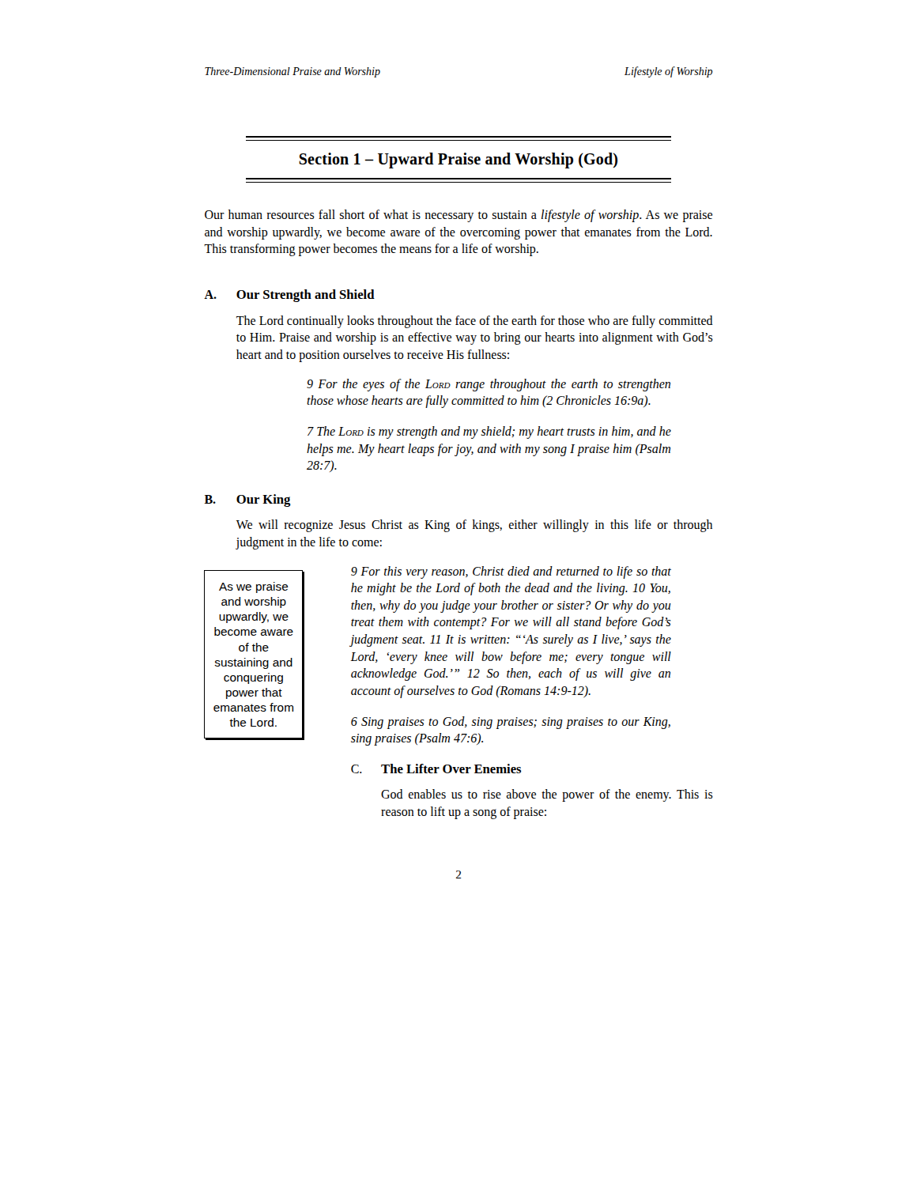Three-Dimensional Praise and Worship Lifestyle of Worship
Section 1 – Upward Praise and Worship (God)
Our human resources fall short of what is necessary to sustain a lifestyle of worship. As we praise and worship upwardly, we become aware of the overcoming power that emanates from the Lord. This trans­forming power becomes the means for a life of worship.
A. Our Strength and Shield
The Lord continually looks throughout the face of the earth for those who are fully committed to Him. Praise and worship is an effective way to bring our hearts into alignment with God’s heart and to position ourselves to receive His fullness:
9 For the eyes of the Lord range throughout the earth to strengthen those whose hearts are fully committed to him (2 Chronicles 16:9a).
7 The Lord is my strength and my shield; my heart trusts in him, and he helps me. My heart leaps for joy, and with my song I praise him (Psalm 28:7).
B. Our King
We will recognize Jesus Christ as King of kings, either willingly in this life or through judgment in the life to come:
As we praise and worship upwardly, we become aware of the sustaining and conquering power that emanates from the Lord.
9 For this very reason, Christ died and returned to life so that he might be the Lord of both the dead and the living. 10 You, then, why do you judge your brother or sister? Or why do you treat them with contempt? For we will all stand before God’s judgment seat. 11 It is written: “‘As surely as I live,’ says the Lord, ‘every knee will bow before me; every tongue will acknowledge God.’” 12 So then, each of us will give an account of ourselves to God (Romans 14:9-12).
6 Sing praises to God, sing praises; sing praises to our King, sing praises (Psalm 47:6).
C. The Lifter Over Enemies
God enables us to rise above the power of the enemy. This is reason to lift up a song of praise:
2